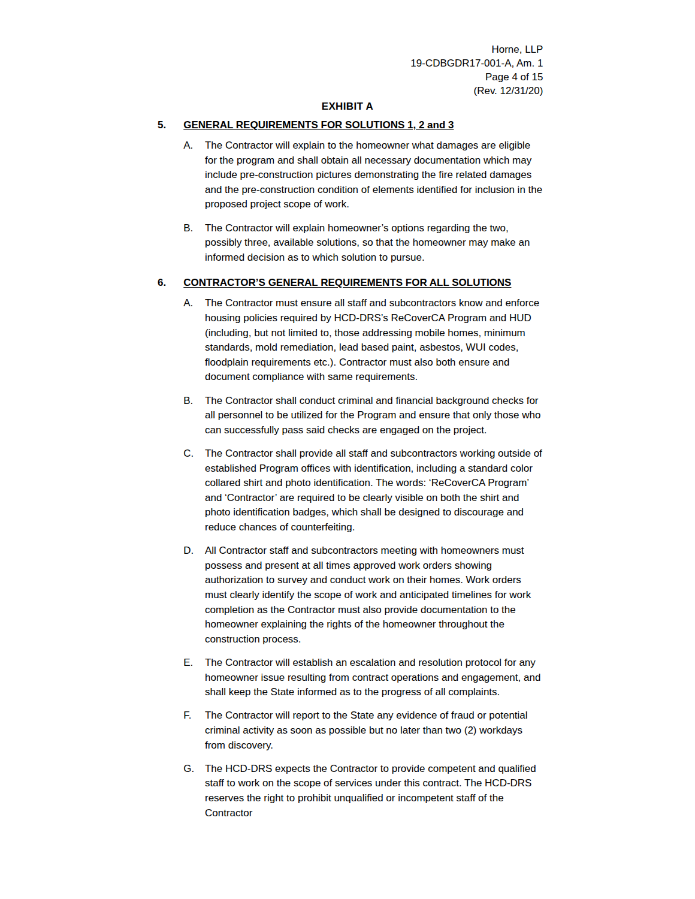Horne, LLP
19-CDBGDR17-001-A, Am. 1
Page 4 of 15
(Rev. 12/31/20)
EXHIBIT A
5. GENERAL REQUIREMENTS FOR SOLUTIONS 1, 2 and 3
A.
The Contractor will explain to the homeowner what damages are eligible for the program and shall obtain all necessary documentation which may include pre-construction pictures demonstrating the fire related damages and the pre-construction condition of elements identified for inclusion in the proposed project scope of work.
B.
The Contractor will explain homeowner’s options regarding the two, possibly three, available solutions, so that the homeowner may make an informed decision as to which solution to pursue.
6. CONTRACTOR’S GENERAL REQUIREMENTS FOR ALL SOLUTIONS
A.
The Contractor must ensure all staff and subcontractors know and enforce housing policies required by HCD-DRS’s ReCoverCA Program and HUD (including, but not limited to, those addressing mobile homes, minimum standards, mold remediation, lead based paint, asbestos, WUI codes, floodplain requirements etc.). Contractor must also both ensure and document compliance with same requirements.
B.
The Contractor shall conduct criminal and financial background checks for all personnel to be utilized for the Program and ensure that only those who can successfully pass said checks are engaged on the project.
C.
The Contractor shall provide all staff and subcontractors working outside of established Program offices with identification, including a standard color collared shirt and photo identification. The words: ‘ReCoverCA Program’ and ‘Contractor’ are required to be clearly visible on both the shirt and photo identification badges, which shall be designed to discourage and reduce chances of counterfeiting.
D.
All Contractor staff and subcontractors meeting with homeowners must possess and present at all times approved work orders showing authorization to survey and conduct work on their homes. Work orders must clearly identify the scope of work and anticipated timelines for work completion as the Contractor must also provide documentation to the homeowner explaining the rights of the homeowner throughout the construction process.
E.
The Contractor will establish an escalation and resolution protocol for any homeowner issue resulting from contract operations and engagement, and shall keep the State informed as to the progress of all complaints.
F.
The Contractor will report to the State any evidence of fraud or potential criminal activity as soon as possible but no later than two (2) workdays from discovery.
G.
The HCD-DRS expects the Contractor to provide competent and qualified staff to work on the scope of services under this contract. The HCD-DRS reserves the right to prohibit unqualified or incompetent staff of the Contractor